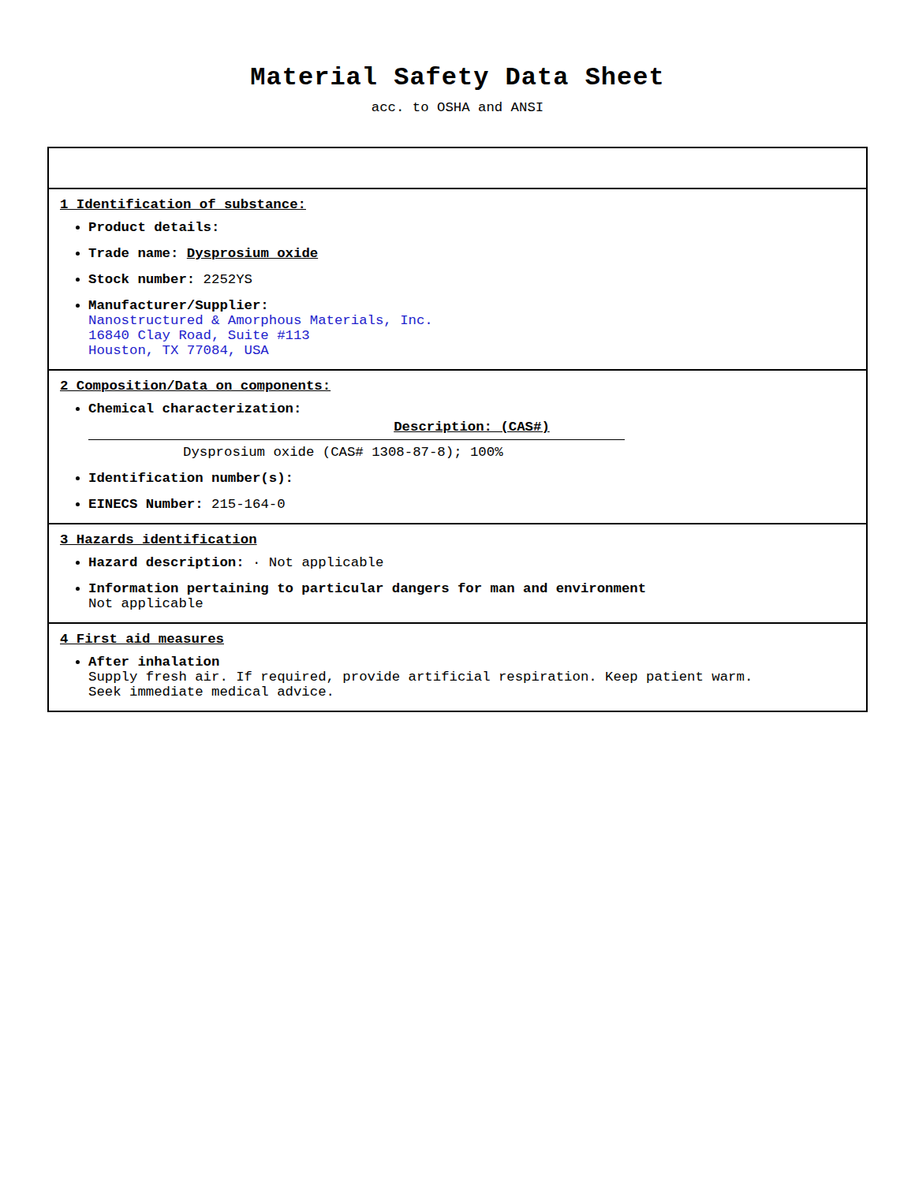Material Safety Data Sheet
acc. to OSHA and ANSI
| 1 Identification of substance: Product details: Trade name: Dysprosium oxide Stock number: 2252YS Manufacturer/Supplier: Nanostructured & Amorphous Materials, Inc. 16840 Clay Road, Suite #113 Houston, TX 77084, USA |
| 2 Composition/Data on components: Chemical characterization: Description: (CAS#) Dysprosium oxide (CAS# 1308-87-8); 100% Identification number(s): EINECS Number: 215-164-0 |
| 3 Hazards identification Hazard description: · Not applicable Information pertaining to particular dangers for man and environment Not applicable |
| 4 First aid measures After inhalation Supply fresh air. If required, provide artificial respiration. Keep patient warm. Seek immediate medical advice. |